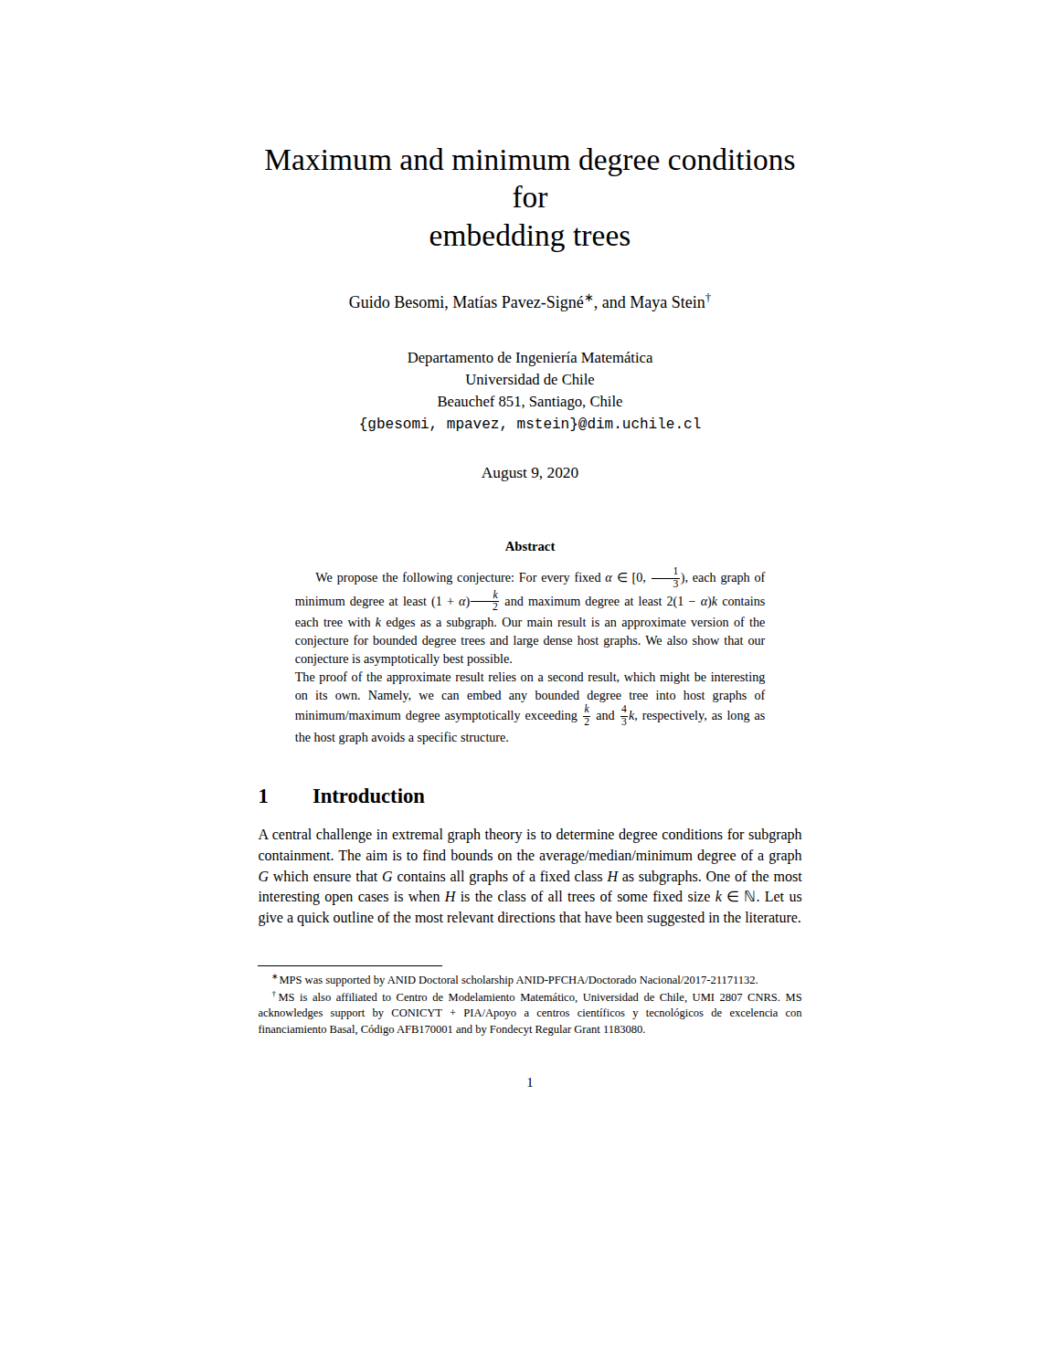Maximum and minimum degree conditions for
embedding trees
Guido Besomi, Matías Pavez-Signé∗, and Maya Stein†
Departamento de Ingeniería Matemática
Universidad de Chile
Beauchef 851, Santiago, Chile
{gbesomi, mpavez, mstein}@dim.uchile.cl
August 9, 2020
Abstract
We propose the following conjecture: For every fixed α ∈ [0, 13), each graph of minimum degree at least (1 + α)k 2 and maximum degree at least 2(1 − α)k contains each tree with k edges as a subgraph. Our main result is an approximate version of the conjecture for bounded degree trees and large dense host graphs. We also show that our conjecture is asymptotically best possible.
The proof of the approximate result relies on a second result, which might be interesting on its own. Namely, we can embed any bounded degree tree into host graphs of minimum/maximum degree asymptotically exceeding k 2 and 43 k, respectively, as long as the host graph avoids a specific structure.
1 Introduction
A central challenge in extremal graph theory is to determine degree conditions for subgraph containment. The aim is to find bounds on the average/median/minimum degree of a graph G which ensure that G contains all graphs of a fixed class H as subgraphs. One of the most interesting open cases is when H is the class of all trees of some fixed size k ∈ ℕ. Let us give a quick outline of the most relevant directions that have been suggested in the literature.
∗MPS was supported by ANID Doctoral scholarship ANID-PFCHA/Doctorado Nacional/2017-21171132.
†MS is also affiliated to Centro de Modelamiento Matemático, Universidad de Chile, UMI 2807 CNRS. MS acknowledges support by CONICYT + PIA/Apoyo a centros científicos y tecnológicos de excelencia con financiamiento Basal, Código AFB170001 and by Fondecyt Regular Grant 1183080.
1